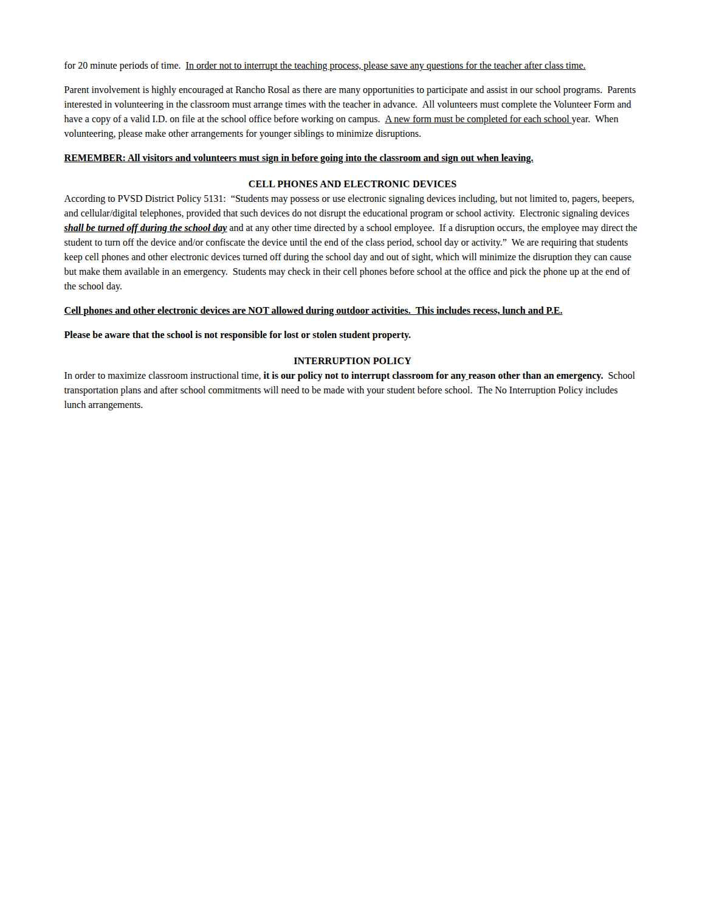for 20 minute periods of time. In order not to interrupt the teaching process, please save any questions for the teacher after class time.
Parent involvement is highly encouraged at Rancho Rosal as there are many opportunities to participate and assist in our school programs. Parents interested in volunteering in the classroom must arrange times with the teacher in advance. All volunteers must complete the Volunteer Form and have a copy of a valid I.D. on file at the school office before working on campus. A new form must be completed for each school year. When volunteering, please make other arrangements for younger siblings to minimize disruptions.
REMEMBER: All visitors and volunteers must sign in before going into the classroom and sign out when leaving.
CELL PHONES AND ELECTRONIC DEVICES
According to PVSD District Policy 5131: “Students may possess or use electronic signaling devices including, but not limited to, pagers, beepers, and cellular/digital telephones, provided that such devices do not disrupt the educational program or school activity. Electronic signaling devices shall be turned off during the school day and at any other time directed by a school employee. If a disruption occurs, the employee may direct the student to turn off the device and/or confiscate the device until the end of the class period, school day or activity.” We are requiring that students keep cell phones and other electronic devices turned off during the school day and out of sight, which will minimize the disruption they can cause but make them available in an emergency. Students may check in their cell phones before school at the office and pick the phone up at the end of the school day.
Cell phones and other electronic devices are NOT allowed during outdoor activities. This includes recess, lunch and P.E.
Please be aware that the school is not responsible for lost or stolen student property.
INTERRUPTION POLICY
In order to maximize classroom instructional time, it is our policy not to interrupt classroom for any reason other than an emergency. School transportation plans and after school commitments will need to be made with your student before school. The No Interruption Policy includes lunch arrangements.